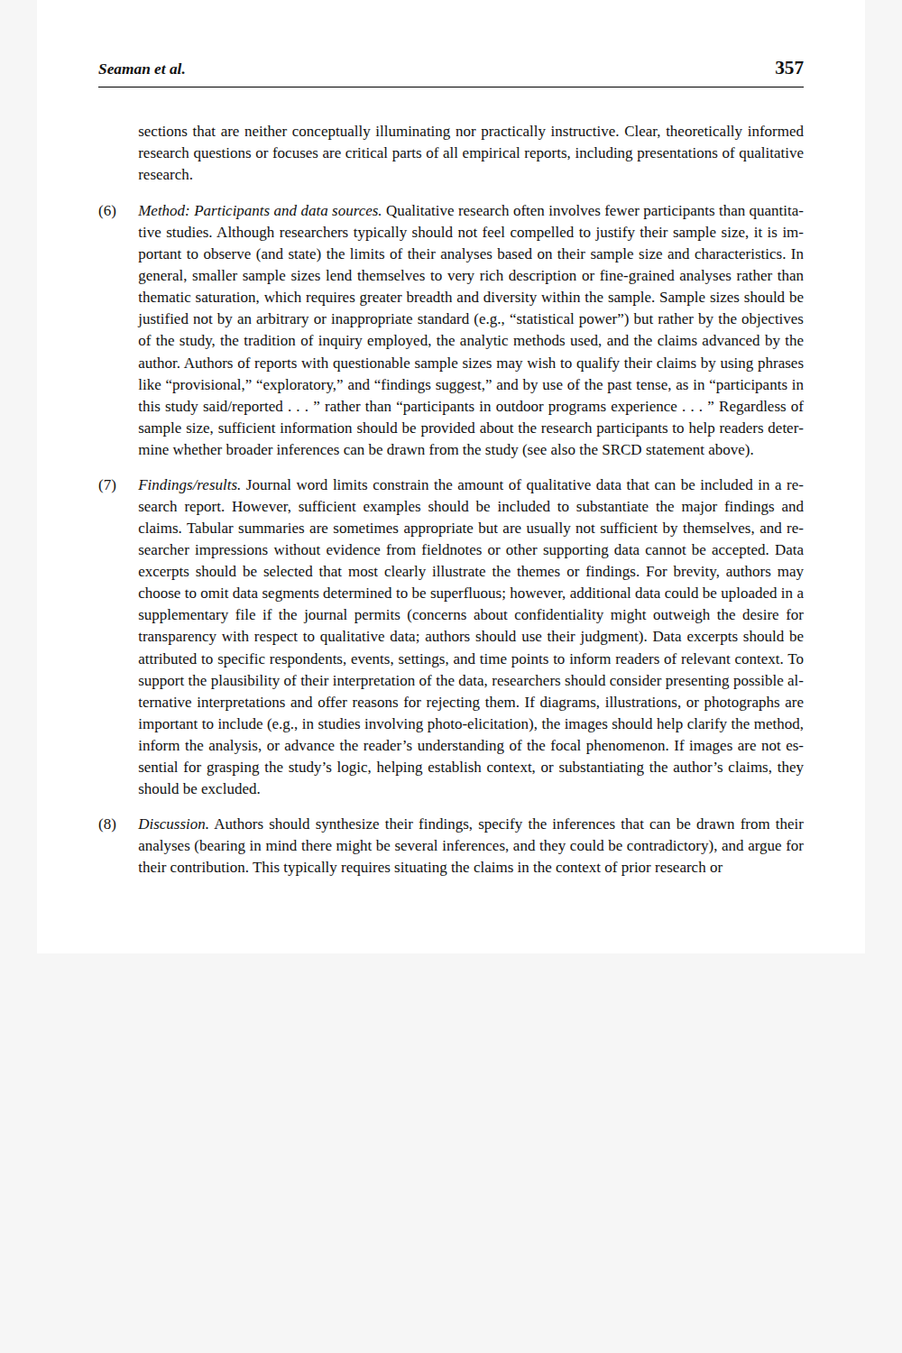Seaman et al. 357
sections that are neither conceptually illuminating nor practically instructive. Clear, theoretically informed research questions or focuses are critical parts of all empirical reports, including presentations of qualitative research.
(6) Method: Participants and data sources. Qualitative research often involves fewer participants than quantitative studies. Although researchers typically should not feel compelled to justify their sample size, it is important to observe (and state) the limits of their analyses based on their sample size and characteristics. In general, smaller sample sizes lend themselves to very rich description or fine-grained analyses rather than thematic saturation, which requires greater breadth and diversity within the sample. Sample sizes should be justified not by an arbitrary or inappropriate standard (e.g., “statistical power”) but rather by the objectives of the study, the tradition of inquiry employed, the analytic methods used, and the claims advanced by the author. Authors of reports with questionable sample sizes may wish to qualify their claims by using phrases like “provisional,” “exploratory,” and “findings suggest,” and by use of the past tense, as in “participants in this study said/reported . . . ” rather than “participants in outdoor programs experience . . . ” Regardless of sample size, sufficient information should be provided about the research participants to help readers determine whether broader inferences can be drawn from the study (see also the SRCD statement above).
(7) Findings/results. Journal word limits constrain the amount of qualitative data that can be included in a research report. However, sufficient examples should be included to substantiate the major findings and claims. Tabular summaries are sometimes appropriate but are usually not sufficient by themselves, and researcher impressions without evidence from fieldnotes or other supporting data cannot be accepted. Data excerpts should be selected that most clearly illustrate the themes or findings. For brevity, authors may choose to omit data segments determined to be superfluous; however, additional data could be uploaded in a supplementary file if the journal permits (concerns about confidentiality might outweigh the desire for transparency with respect to qualitative data; authors should use their judgment). Data excerpts should be attributed to specific respondents, events, settings, and time points to inform readers of relevant context. To support the plausibility of their interpretation of the data, researchers should consider presenting possible alternative interpretations and offer reasons for rejecting them. If diagrams, illustrations, or photographs are important to include (e.g., in studies involving photo-elicitation), the images should help clarify the method, inform the analysis, or advance the reader’s understanding of the focal phenomenon. If images are not essential for grasping the study’s logic, helping establish context, or substantiating the author’s claims, they should be excluded.
(8) Discussion. Authors should synthesize their findings, specify the inferences that can be drawn from their analyses (bearing in mind there might be several inferences, and they could be contradictory), and argue for their contribution. This typically requires situating the claims in the context of prior research or